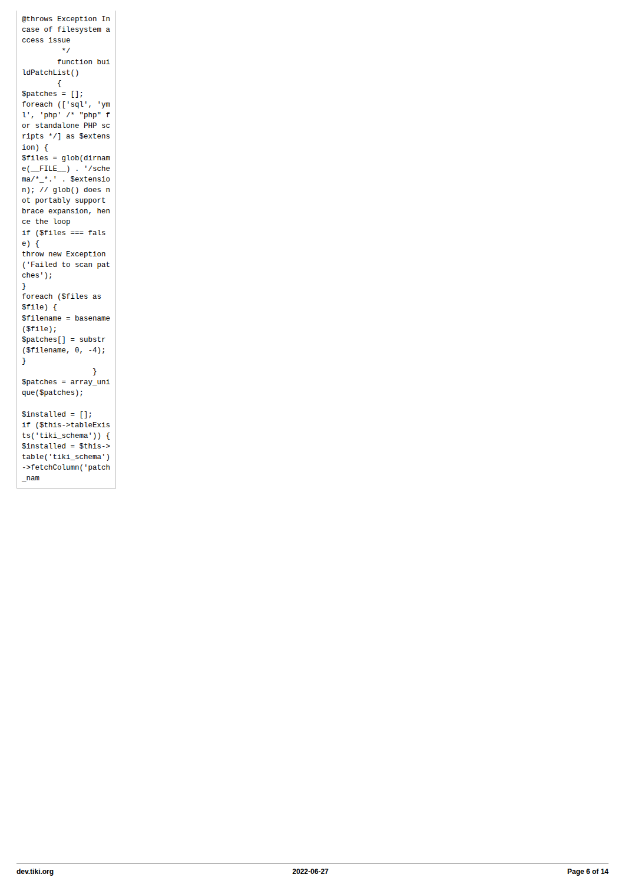@throws Exception In case of filesystem access issue
         */
        function buildPatchList()
        {
$patches = [];
foreach (['sql', 'yml', 'php' /* "php" for standalone PHP scripts */] as $extension) {
$files = glob(dirname(__FILE__) . '/schema/*_*.' . $extension); // glob() does not portably support brace expansion, hence the loop
if ($files === false) {
throw new Exception('Failed to scan patches');
}
foreach ($files as $file) {
$filename = basename($file);
$patches[] = substr($filename, 0, -4);
}
                }
$patches = array_unique($patches);

$installed = [];
if ($this->tableExists('tiki_schema')) {
$installed = $this->table('tiki_schema')->fetchColumn('patch_nam
dev.tiki.org
2022-06-27
Page 6 of 14